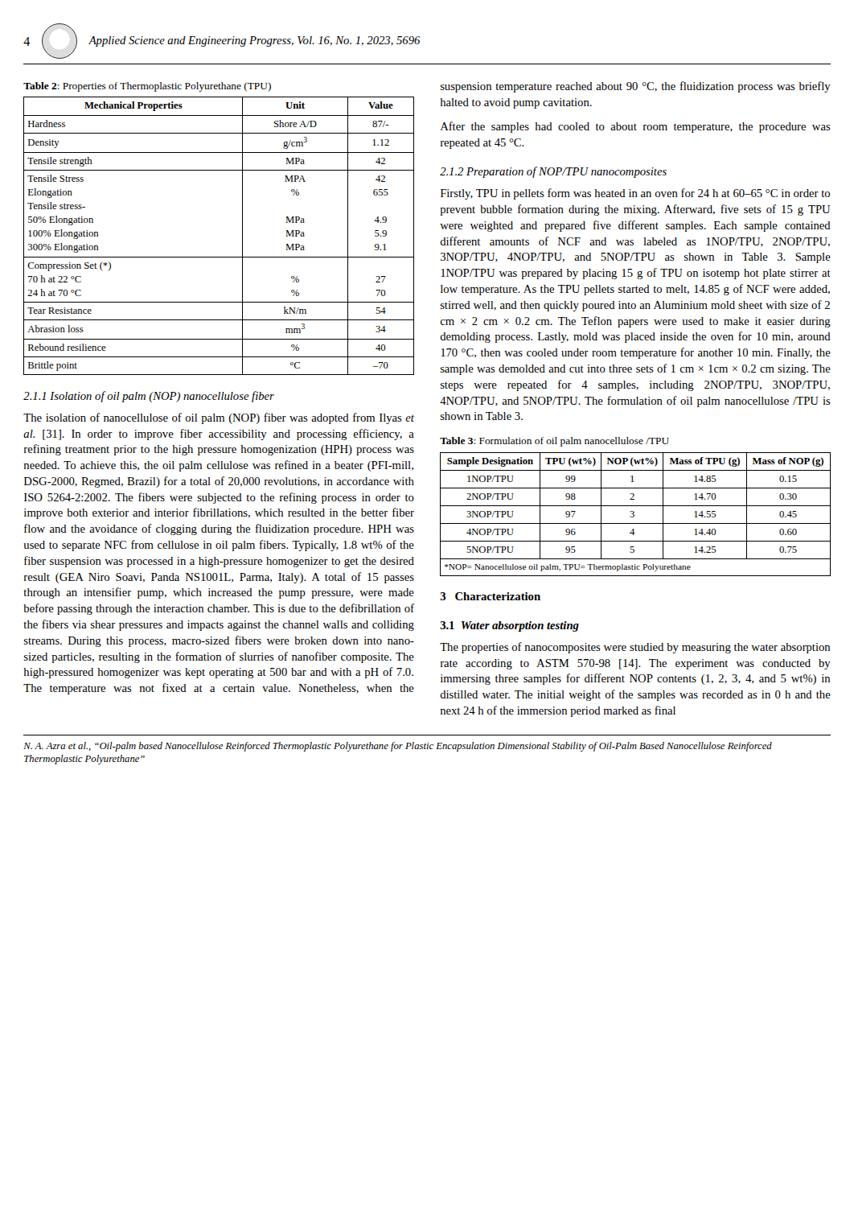4 Applied Science and Engineering Progress, Vol. 16, No. 1, 2023, 5696
Table 2 : Properties of Thermoplastic Polyurethane (TPU)
| Mechanical Properties | Unit | Value |
| --- | --- | --- |
| Hardness | Shore A/D | 87/- |
| Density | g/cm 3 | 1.12 |
| Tensile strength | MPa | 42 |
| Tensile Stress Elongation Tensile stress- 50% Elongation 100% Elongation 300% Elongation | MPA % MPa MPa MPa | 42 655 4.9 5.9 9.1 |
| Compression Set (*) 70 h at 22 °C 24 h at 70 °C | % % | 27 70 |
| Tear Resistance | kN/m | 54 |
| Abrasion loss | mm 3 | 34 |
| Rebound resilience | % | 40 |
| Brittle point | °C | –70 |
2.1.1 Isolation of oil palm (NOP) nanocellulose fiber
The isolation of nanocellulose of oil palm (NOP) fiber was adopted from Ilyas et al. [31]. In order to improve fiber accessibility and processing efficiency, a refining treatment prior to the high pressure homogenization (HPH) process was needed. To achieve this, the oil palm cellulose was refined in a beater (PFI-mill, DSG-2000, Regmed, Brazil) for a total of 20,000 revolutions, in accordance with ISO 5264-2:2002. The fibers were subjected to the refining process in order to improve both exterior and interior fibrillations, which resulted in the better fiber flow and the avoidance of clogging during the fluidization procedure. HPH was used to separate NFC from cellulose in oil palm fibers. Typically, 1.8 wt% of the fiber suspension was processed in a high-pressure homogenizer to get the desired result (GEA Niro Soavi, Panda NS1001L, Parma, Italy). A total of 15 passes through an intensifier pump, which increased the pump pressure, were made before passing through the interaction chamber. This is due to the defibrillation of the fibers via shear pressures and impacts against the channel walls and colliding streams. During this process, macro-sized fibers were broken down into nano-sized particles, resulting in the formation of slurries of nanofiber composite. The high-pressured homogenizer was kept operating at 500 bar and with a pH of 7.0. The temperature was not fixed at a certain value. Nonetheless, when the suspension temperature reached about 90 °C, the fluidization process was briefly halted to avoid pump cavitation.
After the samples had cooled to about room temperature, the procedure was repeated at 45 °C.
2.1.2 Preparation of NOP/TPU nanocomposites
Firstly, TPU in pellets form was heated in an oven for 24 h at 60–65 °C in order to prevent bubble formation during the mixing. Afterward, five sets of 15 g TPU were weighted and prepared five different samples. Each sample contained different amounts of NCF and was labeled as 1NOP/TPU, 2NOP/TPU, 3NOP/TPU, 4NOP/TPU, and 5NOP/TPU as shown in Table 3. Sample 1NOP/TPU was prepared by placing 15 g of TPU on isotemp hot plate stirrer at low temperature. As the TPU pellets started to melt, 14.85 g of NCF were added, stirred well, and then quickly poured into an Aluminium mold sheet with size of 2 cm × 2 cm × 0.2 cm. The Teflon papers were used to make it easier during demolding process. Lastly, mold was placed inside the oven for 10 min, around 170 °C, then was cooled under room temperature for another 10 min. Finally, the sample was demolded and cut into three sets of 1 cm × 1cm × 0.2 cm sizing. The steps were repeated for 4 samples, including 2NOP/TPU, 3NOP/TPU, 4NOP/TPU, and 5NOP/TPU. The formulation of oil palm nanocellulose /TPU is shown in Table 3.
Table 3 : Formulation of oil palm nanocellulose /TPU
| Sample Designation | TPU (wt%) | NOP (wt%) | Mass of TPU (g) | Mass of NOP (g) |
| --- | --- | --- | --- | --- |
| 1NOP/TPU | 99 | 1 | 14.85 | 0.15 |
| 2NOP/TPU | 98 | 2 | 14.70 | 0.30 |
| 3NOP/TPU | 97 | 3 | 14.55 | 0.45 |
| 4NOP/TPU | 96 | 4 | 14.40 | 0.60 |
| 5NOP/TPU | 95 | 5 | 14.25 | 0.75 |
| *NOP= Nanocellulose oil palm, TPU= Thermoplastic Polyurethane |
3 Characterization
3.1 Water absorption testing
The properties of nanocomposites were studied by measuring the water absorption rate according to ASTM 570-98 [14]. The experiment was conducted by immersing three samples for different NOP contents (1, 2, 3, 4, and 5 wt%) in distilled water. The initial weight of the samples was recorded as in 0 h and the next 24 h of the immersion period marked as final
N. A. Azra et al., “Oil-palm based Nanocellulose Reinforced Thermoplastic Polyurethane for Plastic Encapsulation Dimensional Stability of Oil-Palm Based Nanocellulose Reinforced Thermoplastic Polyurethane”